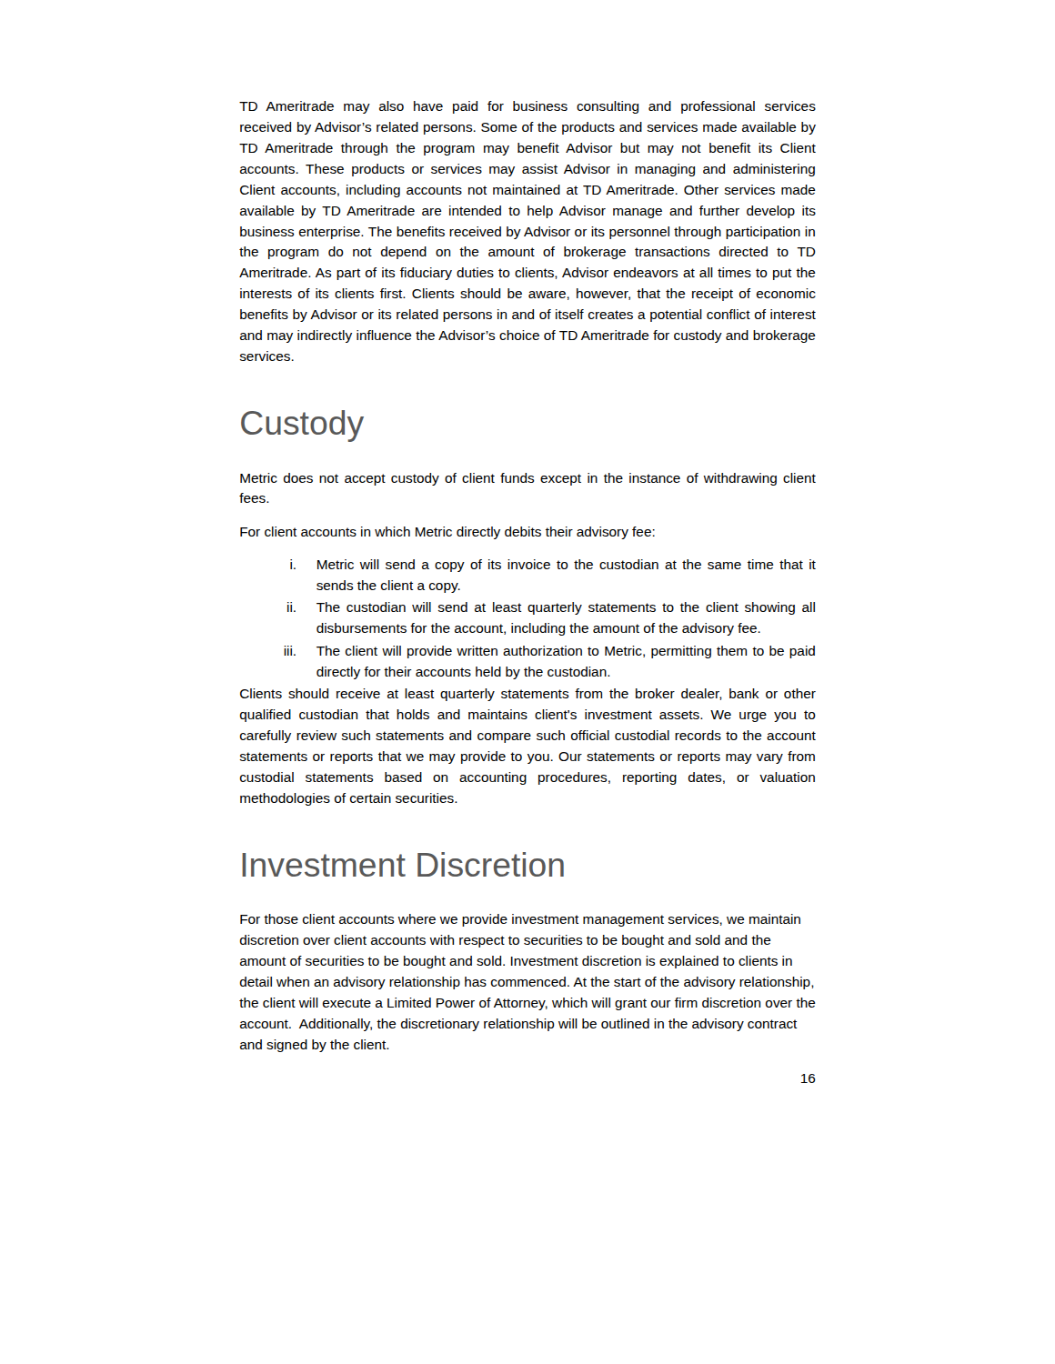TD Ameritrade may also have paid for business consulting and professional services received by Advisor’s related persons. Some of the products and services made available by TD Ameritrade through the program may benefit Advisor but may not benefit its Client accounts. These products or services may assist Advisor in managing and administering Client accounts, including accounts not maintained at TD Ameritrade. Other services made available by TD Ameritrade are intended to help Advisor manage and further develop its business enterprise. The benefits received by Advisor or its personnel through participation in the program do not depend on the amount of brokerage transactions directed to TD Ameritrade. As part of its fiduciary duties to clients, Advisor endeavors at all times to put the interests of its clients first. Clients should be aware, however, that the receipt of economic benefits by Advisor or its related persons in and of itself creates a potential conflict of interest and may indirectly influence the Advisor’s choice of TD Ameritrade for custody and brokerage services.
Custody
Metric does not accept custody of client funds except in the instance of withdrawing client fees.
For client accounts in which Metric directly debits their advisory fee:
Metric will send a copy of its invoice to the custodian at the same time that it sends the client a copy.
The custodian will send at least quarterly statements to the client showing all disbursements for the account, including the amount of the advisory fee.
The client will provide written authorization to Metric, permitting them to be paid directly for their accounts held by the custodian.
Clients should receive at least quarterly statements from the broker dealer, bank or other qualified custodian that holds and maintains client's investment assets. We urge you to carefully review such statements and compare such official custodial records to the account statements or reports that we may provide to you. Our statements or reports may vary from custodial statements based on accounting procedures, reporting dates, or valuation methodologies of certain securities.
Investment Discretion
For those client accounts where we provide investment management services, we maintain discretion over client accounts with respect to securities to be bought and sold and the amount of securities to be bought and sold. Investment discretion is explained to clients in detail when an advisory relationship has commenced. At the start of the advisory relationship, the client will execute a Limited Power of Attorney, which will grant our firm discretion over the account. Additionally, the discretionary relationship will be outlined in the advisory contract and signed by the client.
16